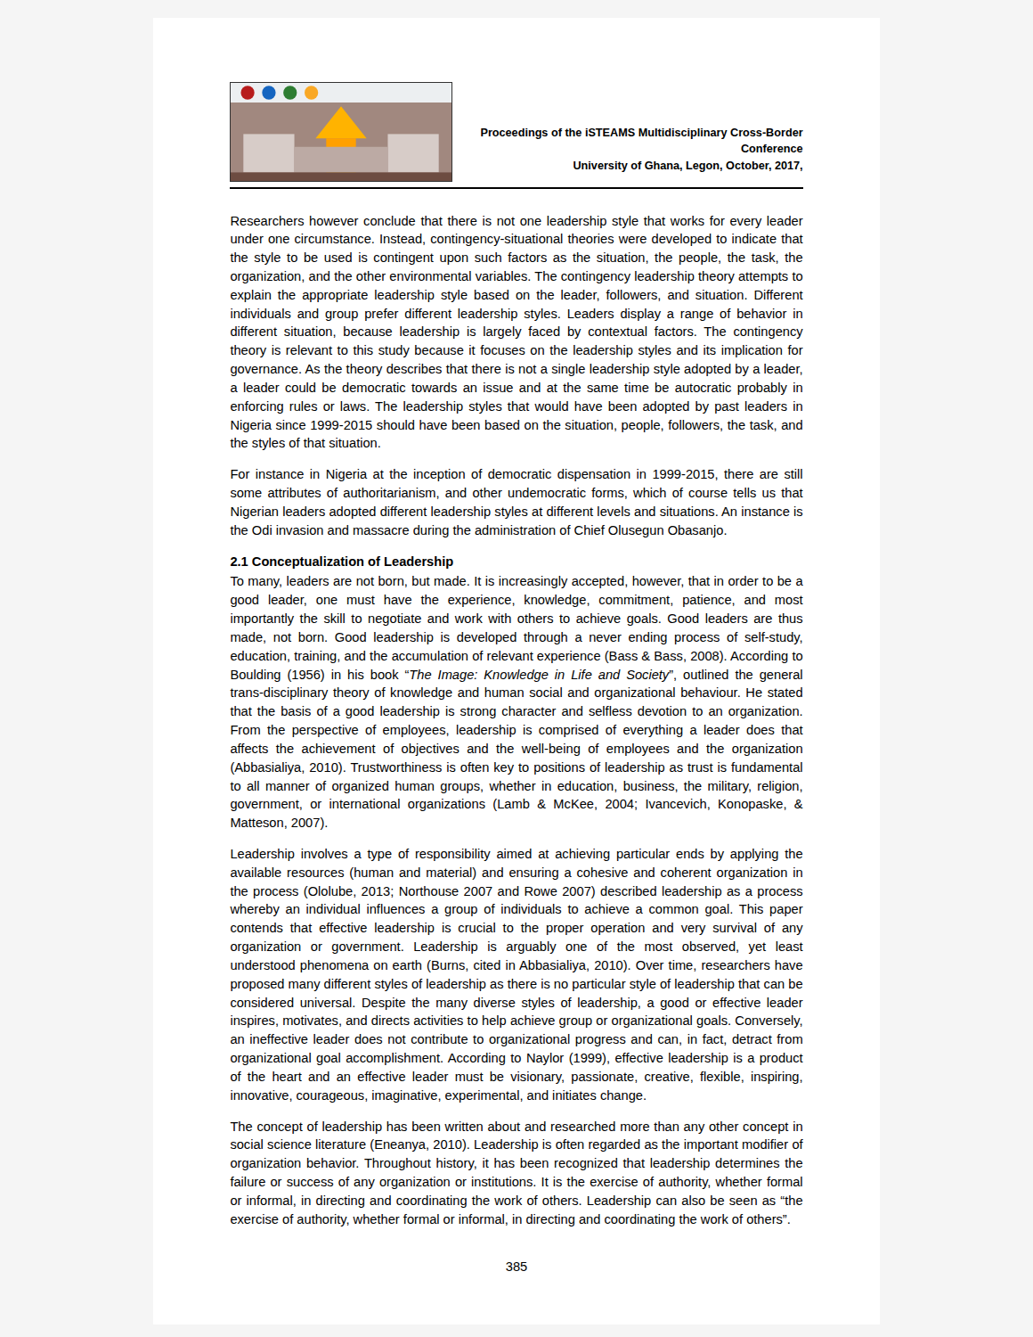Proceedings of the iSTEAMS Multidisciplinary Cross-Border Conference
University of Ghana, Legon, October, 2017,
Researchers however conclude that there is not one leadership style that works for every leader under one circumstance. Instead, contingency-situational theories were developed to indicate that the style to be used is contingent upon such factors as the situation, the people, the task, the organization, and the other environmental variables. The contingency leadership theory attempts to explain the appropriate leadership style based on the leader, followers, and situation. Different individuals and group prefer different leadership styles. Leaders display a range of behavior in different situation, because leadership is largely faced by contextual factors. The contingency theory is relevant to this study because it focuses on the leadership styles and its implication for governance. As the theory describes that there is not a single leadership style adopted by a leader, a leader could be democratic towards an issue and at the same time be autocratic probably in enforcing rules or laws. The leadership styles that would have been adopted by past leaders in Nigeria since 1999-2015 should have been based on the situation, people, followers, the task, and the styles of that situation.
For instance in Nigeria at the inception of democratic dispensation in 1999-2015, there are still some attributes of authoritarianism, and other undemocratic forms, which of course tells us that Nigerian leaders adopted different leadership styles at different levels and situations. An instance is the Odi invasion and massacre during the administration of Chief Olusegun Obasanjo.
2.1 Conceptualization of Leadership
To many, leaders are not born, but made. It is increasingly accepted, however, that in order to be a good leader, one must have the experience, knowledge, commitment, patience, and most importantly the skill to negotiate and work with others to achieve goals. Good leaders are thus made, not born. Good leadership is developed through a never ending process of self-study, education, training, and the accumulation of relevant experience (Bass & Bass, 2008). According to Boulding (1956) in his book “The Image: Knowledge in Life and Society”, outlined the general trans-disciplinary theory of knowledge and human social and organizational behaviour. He stated that the basis of a good leadership is strong character and selfless devotion to an organization. From the perspective of employees, leadership is comprised of everything a leader does that affects the achievement of objectives and the well-being of employees and the organization (Abbasialiya, 2010). Trustworthiness is often key to positions of leadership as trust is fundamental to all manner of organized human groups, whether in education, business, the military, religion, government, or international organizations (Lamb & McKee, 2004; Ivancevich, Konopaske, & Matteson, 2007).
Leadership involves a type of responsibility aimed at achieving particular ends by applying the available resources (human and material) and ensuring a cohesive and coherent organization in the process (Ololube, 2013; Northouse 2007 and Rowe 2007) described leadership as a process whereby an individual influences a group of individuals to achieve a common goal. This paper contends that effective leadership is crucial to the proper operation and very survival of any organization or government. Leadership is arguably one of the most observed, yet least understood phenomena on earth (Burns, cited in Abbasialiya, 2010). Over time, researchers have proposed many different styles of leadership as there is no particular style of leadership that can be considered universal. Despite the many diverse styles of leadership, a good or effective leader inspires, motivates, and directs activities to help achieve group or organizational goals. Conversely, an ineffective leader does not contribute to organizational progress and can, in fact, detract from organizational goal accomplishment. According to Naylor (1999), effective leadership is a product of the heart and an effective leader must be visionary, passionate, creative, flexible, inspiring, innovative, courageous, imaginative, experimental, and initiates change.
The concept of leadership has been written about and researched more than any other concept in social science literature (Eneanya, 2010). Leadership is often regarded as the important modifier of organization behavior. Throughout history, it has been recognized that leadership determines the failure or success of any organization or institutions. It is the exercise of authority, whether formal or informal, in directing and coordinating the work of others. Leadership can also be seen as “the exercise of authority, whether formal or informal, in directing and coordinating the work of others”.
385